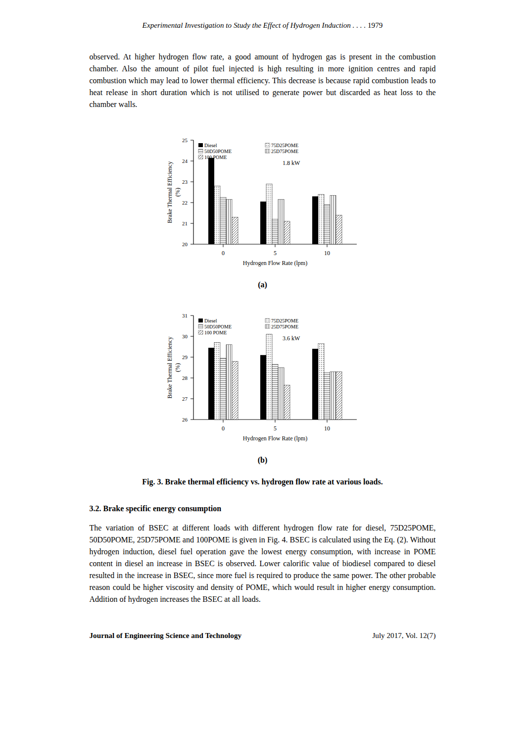Experimental Investigation to Study the Effect of Hydrogen Induction . . . . 1979
observed. At higher hydrogen flow rate, a good amount of hydrogen gas is present in the combustion chamber. Also the amount of pilot fuel injected is high resulting in more ignition centres and rapid combustion which may lead to lower thermal efficiency. This decrease is because rapid combustion leads to heat release in short duration which is not utilised to generate power but discarded as heat loss to the chamber walls.
20 21 22 23 24 25 Brake Thermal Efficiency (%) 0 5 10 Hydrogen Flow Rate (lpm) Diesel 50D50POME 100 POME 75D25POME 25D75POME 1.8 kW
(a)
26 27 28 29 30 31 Brake Thermal Efficiency (%) 0 5 10 Hydrogen Flow Rate (lpm) Diesel 50D50POME 100 POME 75D25POME 25D75POME 3.6 kW
(b)
Fig. 3. Brake thermal efficiency vs. hydrogen flow rate at various loads.
3.2. Brake specific energy consumption
The variation of BSEC at different loads with different hydrogen flow rate for diesel, 75D25POME, 50D50POME, 25D75POME and 100POME is given in Fig. 4. BSEC is calculated using the Eq. (2). Without hydrogen induction, diesel fuel operation gave the lowest energy consumption, with increase in POME content in diesel an increase in BSEC is observed. Lower calorific value of biodiesel compared to diesel resulted in the increase in BSEC, since more fuel is required to produce the same power. The other probable reason could be higher viscosity and density of POME, which would result in higher energy consumption. Addition of hydrogen increases the BSEC at all loads.
Journal of Engineering Science and Technology July 2017, Vol. 12(7)